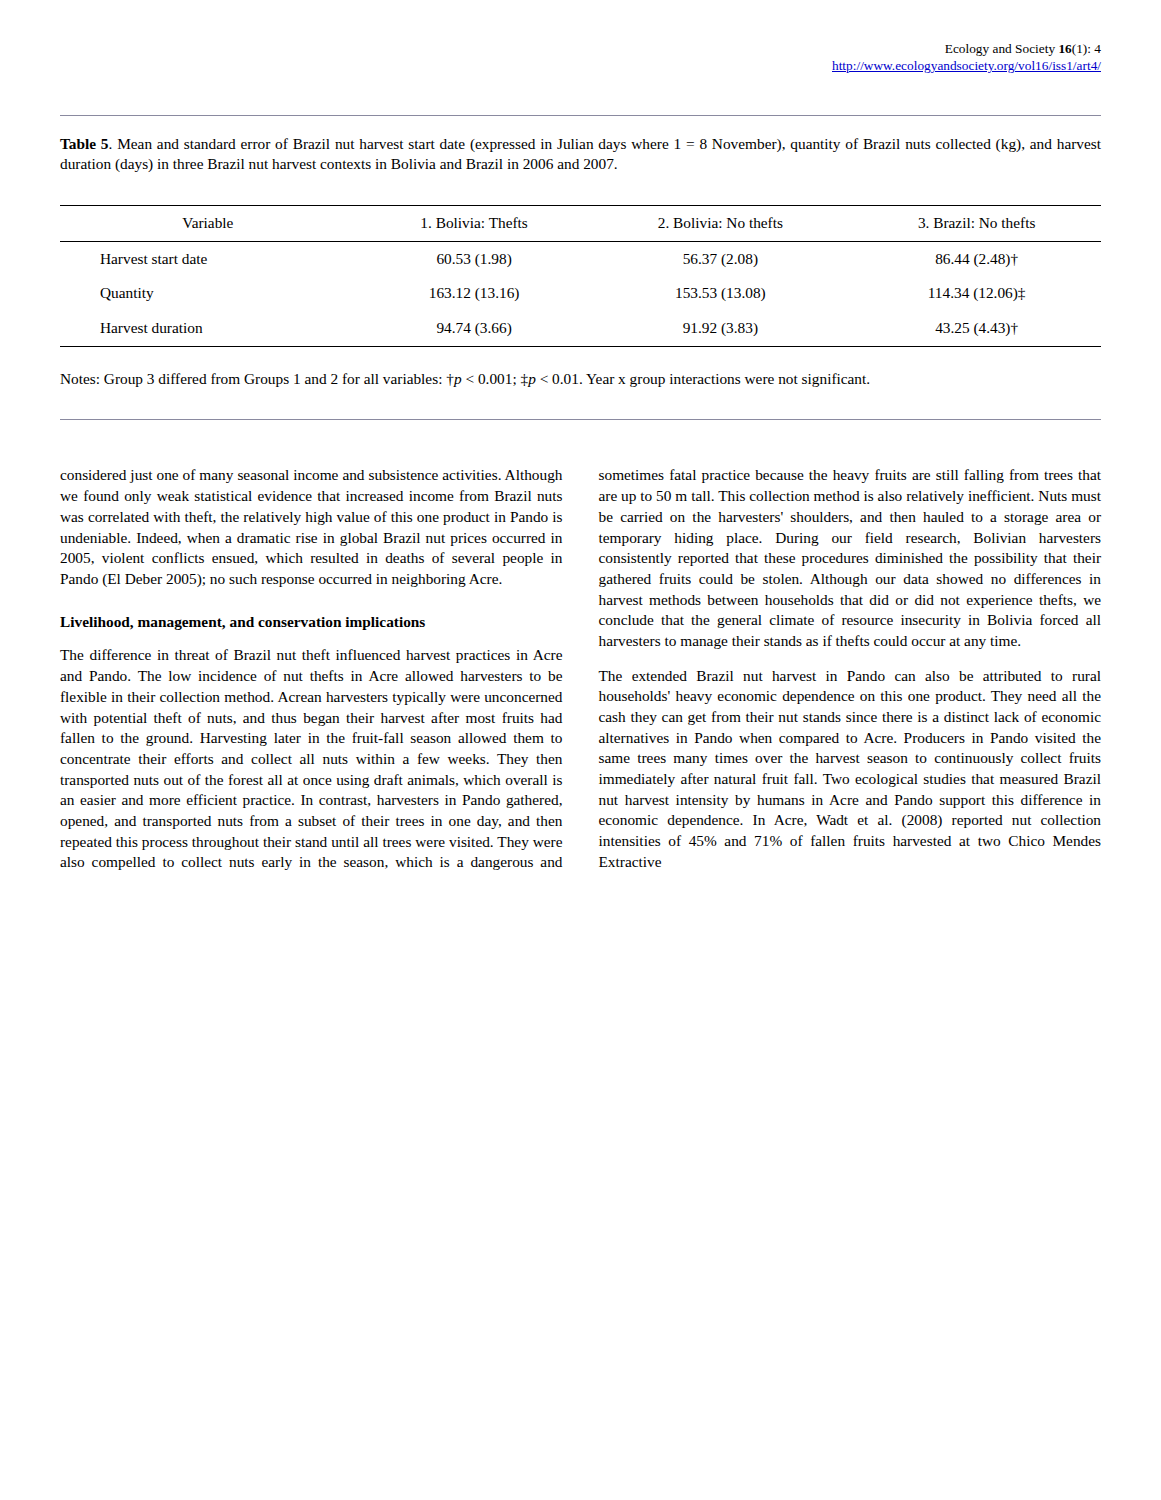Ecology and Society 16(1): 4
http://www.ecologyandsociety.org/vol16/iss1/art4/
Table 5. Mean and standard error of Brazil nut harvest start date (expressed in Julian days where 1 = 8 November), quantity of Brazil nuts collected (kg), and harvest duration (days) in three Brazil nut harvest contexts in Bolivia and Brazil in 2006 and 2007.
| Variable | 1. Bolivia: Thefts | 2. Bolivia: No thefts | 3. Brazil: No thefts |
| --- | --- | --- | --- |
| Harvest start date | 60.53 (1.98) | 56.37 (2.08) | 86.44 (2.48)† |
| Quantity | 163.12 (13.16) | 153.53 (13.08) | 114.34 (12.06)‡ |
| Harvest duration | 94.74 (3.66) | 91.92 (3.83) | 43.25 (4.43)† |
Notes: Group 3 differed from Groups 1 and 2 for all variables: †p < 0.001; ‡p < 0.01. Year x group interactions were not significant.
considered just one of many seasonal income and subsistence activities. Although we found only weak statistical evidence that increased income from Brazil nuts was correlated with theft, the relatively high value of this one product in Pando is undeniable. Indeed, when a dramatic rise in global Brazil nut prices occurred in 2005, violent conflicts ensued, which resulted in deaths of several people in Pando (El Deber 2005); no such response occurred in neighboring Acre.
Livelihood, management, and conservation implications
The difference in threat of Brazil nut theft influenced harvest practices in Acre and Pando. The low incidence of nut thefts in Acre allowed harvesters to be flexible in their collection method. Acrean harvesters typically were unconcerned with potential theft of nuts, and thus began their harvest after most fruits had fallen to the ground. Harvesting later in the fruit-fall season allowed them to concentrate their efforts and collect all nuts within a few weeks. They then transported nuts out of the forest all at once using draft animals, which overall is an easier and more efficient practice. In contrast, harvesters in Pando gathered, opened, and transported nuts from a subset of their trees in one day, and then repeated this process throughout their stand until all trees were visited. They were also compelled to collect nuts early in the season, which is a dangerous and sometimes fatal practice because the heavy fruits are still falling from trees that are up to 50 m tall. This collection method is also relatively inefficient. Nuts must be carried on the harvesters' shoulders, and then hauled to a storage area or temporary hiding place. During our field research, Bolivian harvesters consistently reported that these procedures diminished the possibility that their gathered fruits could be stolen. Although our data showed no differences in harvest methods between households that did or did not experience thefts, we conclude that the general climate of resource insecurity in Bolivia forced all harvesters to manage their stands as if thefts could occur at any time.
The extended Brazil nut harvest in Pando can also be attributed to rural households' heavy economic dependence on this one product. They need all the cash they can get from their nut stands since there is a distinct lack of economic alternatives in Pando when compared to Acre. Producers in Pando visited the same trees many times over the harvest season to continuously collect fruits immediately after natural fruit fall. Two ecological studies that measured Brazil nut harvest intensity by humans in Acre and Pando support this difference in economic dependence. In Acre, Wadt et al. (2008) reported nut collection intensities of 45% and 71% of fallen fruits harvested at two Chico Mendes Extractive